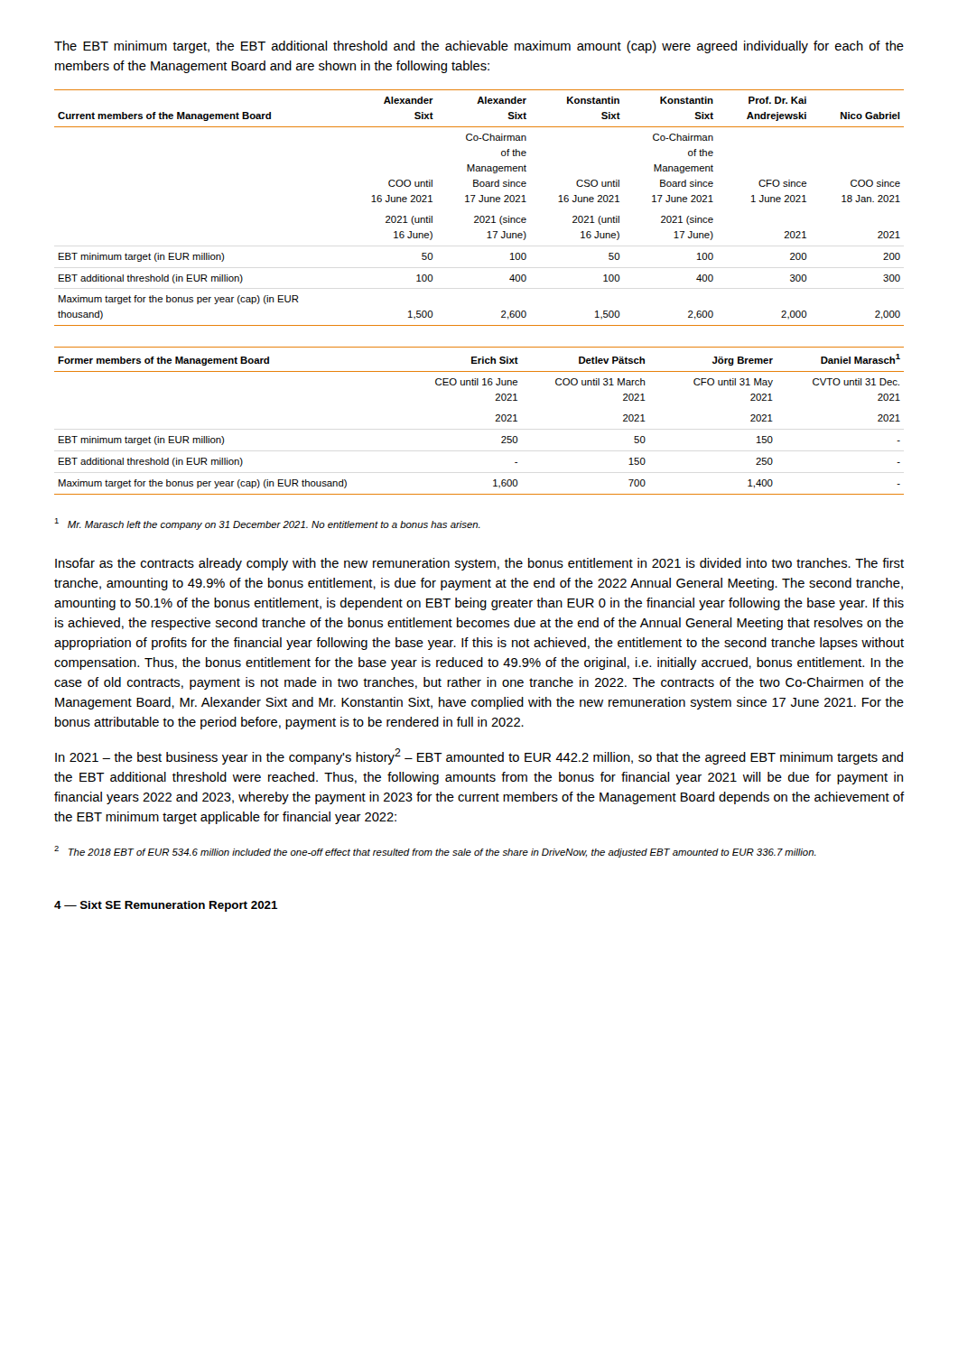The EBT minimum target, the EBT additional threshold and the achievable maximum amount (cap) were agreed individually for each of the members of the Management Board and are shown in the following tables:
| Current members of the Management Board | Alexander Sixt | Alexander Sixt | Konstantin Sixt | Konstantin Sixt | Prof. Dr. Kai Andrejewski | Nico Gabriel |
| --- | --- | --- | --- | --- | --- | --- |
| | COO until 16 June 2021 | Co-Chairman of the Management Board since 17 June 2021 | CSO until 16 June 2021 | Co-Chairman of the Management Board since 17 June 2021 | CFO since 1 June 2021 | COO since 18 Jan. 2021 |
| | 2021 (until 16 June) | 2021 (since 17 June) | 2021 (until 16 June) | 2021 (since 17 June) | 2021 | 2021 |
| EBT minimum target (in EUR million) | 50 | 100 | 50 | 100 | 200 | 200 |
| EBT additional threshold (in EUR million) | 100 | 400 | 100 | 400 | 300 | 300 |
| Maximum target for the bonus per year (cap) (in EUR thousand) | 1,500 | 2,600 | 1,500 | 2,600 | 2,000 | 2,000 |
| Former members of the Management Board | Erich Sixt | Detlev Pätsch | Jörg Bremer | Daniel Marasch 1 |
| --- | --- | --- | --- | --- |
| | CEO until 16 June 2021 | COO until 31 March 2021 | CFO until 31 May 2021 | CVTO until 31 Dec. 2021 |
| | 2021 | 2021 | 2021 | 2021 |
| EBT minimum target (in EUR million) | 250 | 50 | 150 | - |
| EBT additional threshold (in EUR million) | - | 150 | 250 | - |
| Maximum target for the bonus per year (cap) (in EUR thousand) | 1,600 | 700 | 1,400 | - |
1 Mr. Marasch left the company on 31 December 2021. No entitlement to a bonus has arisen.
Insofar as the contracts already comply with the new remuneration system, the bonus entitlement in 2021 is divided into two tranches. The first tranche, amounting to 49.9% of the bonus entitlement, is due for payment at the end of the 2022 Annual General Meeting. The second tranche, amounting to 50.1% of the bonus entitlement, is dependent on EBT being greater than EUR 0 in the financial year following the base year. If this is achieved, the respective second tranche of the bonus entitlement becomes due at the end of the Annual General Meeting that resolves on the appropriation of profits for the financial year following the base year. If this is not achieved, the entitlement to the second tranche lapses without compensation. Thus, the bonus entitlement for the base year is reduced to 49.9% of the original, i.e. initially accrued, bonus entitlement. In the case of old contracts, payment is not made in two tranches, but rather in one tranche in 2022. The contracts of the two Co-Chairmen of the Management Board, Mr. Alexander Sixt and Mr. Konstantin Sixt, have complied with the new remuneration system since 17 June 2021. For the bonus attributable to the period before, payment is to be rendered in full in 2022.
In 2021 – the best business year in the company's history2 – EBT amounted to EUR 442.2 million, so that the agreed EBT minimum targets and the EBT additional threshold were reached. Thus, the following amounts from the bonus for financial year 2021 will be due for payment in financial years 2022 and 2023, whereby the payment in 2023 for the current members of the Management Board depends on the achievement of the EBT minimum target applicable for financial year 2022:
2 The 2018 EBT of EUR 534.6 million included the one-off effect that resulted from the sale of the share in DriveNow, the adjusted EBT amounted to EUR 336.7 million.
4 — Sixt SE Remuneration Report 2021